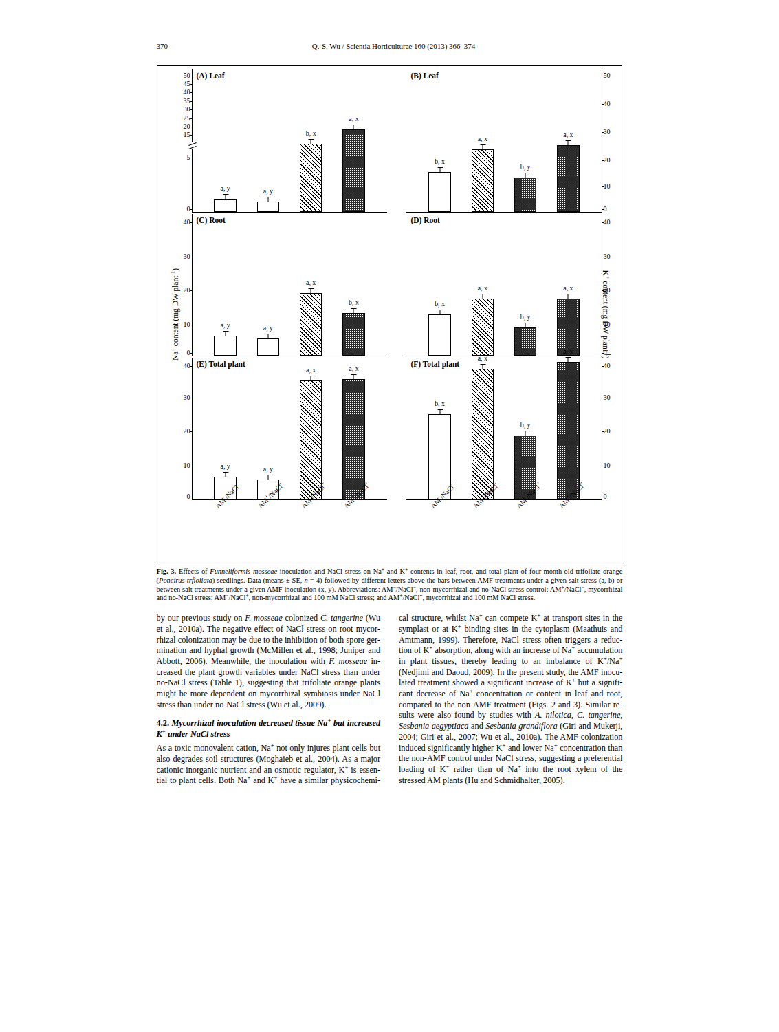370
Q.-S. Wu / Scientia Horticulturae 160 (2013) 366–374
Na+ content (mg DW plant-1)
K+ content (mg DW plant-1)
(A) Leaf
50 45 40 35 30 25 20 15 5 0
a, y
a, y
b, x
a, x
(B) Leaf
50 40 30 20 10 0
b, x
a, x
b, y
a, x
(C) Root
40 30 20 10 0
a, y
a, y
a, x
b, x
(D) Root
40 30 20 10 0
b, x
a, x
b, y
a, x
(E) Total plant
40 30 20 10 0
a, y
a, y
a, x
a, x
(F) Total plant
40 30 20 10 0
b, x
a, x
b, y
a, x
AM-/NaCl- AM+/NaCl- AM-/NaCl+ AM+/NaCl+
AM-/NaCl- AM+/NaCl- AM-/NaCl+ AM+/NaCl+
Fig. 3. Effects of Funneliformis mosseae inoculation and NaCl stress on Na+ and K+ contents in leaf, root, and total plant of four-month-old trifoliate orange (Poncirus trfioliata) seedlings. Data (means ± SE, n = 4) followed by different letters above the bars between AMF treatments under a given salt stress (a, b) or between salt treatments under a given AMF inoculation (x, y). Abbreviations: AM−/NaCl−, non-mycorrhizal and no-NaCl stress control; AM+/NaCl−, mycorrhizal and no-NaCl stress; AM−/NaCl+, non-mycorrhizal and 100 mM NaCl stress; and AM+/NaCl+, mycorrhizal and 100 mM NaCl stress.
by our previous study on F. mosseae colonized C. tangerine (Wu et al., 2010a). The negative effect of NaCl stress on root mycorrhizal colonization may be due to the inhibition of both spore germination and hyphal growth (McMillen et al., 1998; Juniper and Abbott, 2006). Meanwhile, the inoculation with F. mosseae increased the plant growth variables under NaCl stress than under no-NaCl stress (Table 1), suggesting that trifoliate orange plants might be more dependent on mycorrhizal symbiosis under NaCl stress than under no-NaCl stress (Wu et al., 2009).
4.2. Mycorrhizal inoculation decreased tissue Na+ but increased K+ under NaCl stress
As a toxic monovalent cation, Na+ not only injures plant cells but also degrades soil structures (Moghaieb et al., 2004). As a major cationic inorganic nutrient and an osmotic regulator, K+ is essential to plant cells. Both Na+ and K+ have a similar physicochemical structure, whilst Na+ can compete K+ at transport sites in the symplast or at K+ binding sites in the cytoplasm (Maathuis and Amtmann, 1999). Therefore, NaCl stress often triggers a reduction of K+ absorption, along with an increase of Na+ accumulation in plant tissues, thereby leading to an imbalance of K+/Na+ (Nedjimi and Daoud, 2009). In the present study, the AMF inoculated treatment showed a significant increase of K+ but a significant decrease of Na+ concentration or content in leaf and root, compared to the non-AMF treatment (Figs. 2 and 3). Similar results were also found by studies with A. nilotica, C. tangerine, Sesbania aegyptiaca and Sesbania grandiflora (Giri and Mukerji, 2004; Giri et al., 2007; Wu et al., 2010a). The AMF colonization induced significantly higher K+ and lower Na+ concentration than the non-AMF control under NaCl stress, suggesting a preferential loading of K+ rather than of Na+ into the root xylem of the stressed AM plants (Hu and Schmidhalter, 2005).